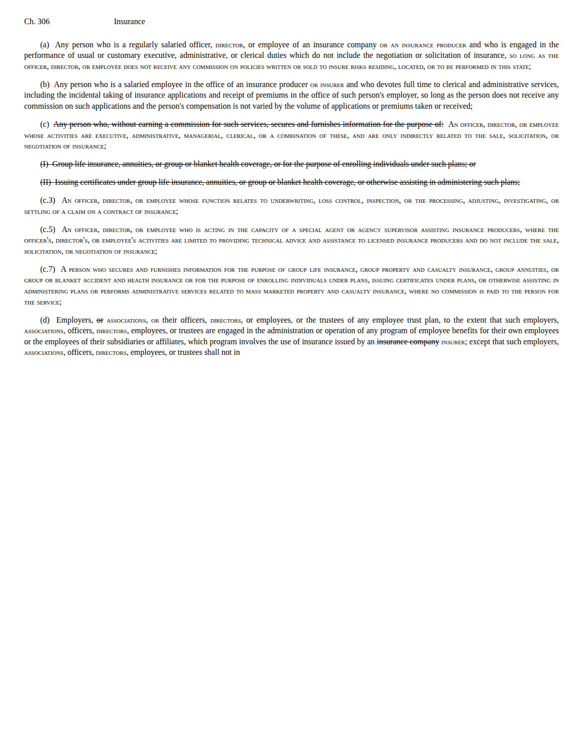Ch. 306 Insurance
(a) Any person who is a regularly salaried officer, director, or employee of an insurance company or an insurance producer and who is engaged in the performance of usual or customary executive, administrative, or clerical duties which do not include the negotiation or solicitation of insurance, so long as the officer, director, or employee does not receive any commission on policies written or sold to insure risks residing, located, or to be performed in this state;
(b) Any person who is a salaried employee in the office of an insurance producer or insurer and who devotes full time to clerical and administrative services, including the incidental taking of insurance applications and receipt of premiums in the office of such person's employer, so long as the person does not receive any commission on such applications and the person's compensation is not varied by the volume of applications or premiums taken or received;
(c) Any person who, without earning a commission for such services, secures and furnishes information for the purpose of: An officer, director, or employee whose activities are executive, administrative, managerial, clerical, or a combination of these, and are only indirectly related to the sale, solicitation, or negotiation of insurance;
(I) Group life insurance, annuities, or group or blanket health coverage, or for the purpose of enrolling individuals under such plans; or
(II) Issuing certificates under group life insurance, annuities, or group or blanket health coverage, or otherwise assisting in administering such plans;
(c.3) An officer, director, or employee whose function relates to underwriting, loss control, inspection, or the processing, adjusting, investigating, or settling of a claim on a contract of insurance;
(c.5) An officer, director, or employee who is acting in the capacity of a special agent or agency supervisor assisting insurance producers, where the officer's, director's, or employee's activities are limited to providing technical advice and assistance to licensed insurance producers and do not include the sale, solicitation, or negotiation of insurance;
(c.7) A person who secures and furnishes information for the purpose of group life insurance, group property and casualty insurance, group annuities, or group or blanket accident and health insurance or for the purpose of enrolling individuals under plans, issuing certificates under plans, or otherwise assisting in administering plans or performs administrative services related to mass marketed property and casualty insurance, where no commission is paid to the person for the service;
(d) Employers, or associations, or their officers, directors, or employees, or the trustees of any employee trust plan, to the extent that such employers, associations, officers, directors, employees, or trustees are engaged in the administration or operation of any program of employee benefits for their own employees or the employees of their subsidiaries or affiliates, which program involves the use of insurance issued by an insurance company insurer; except that such employers, associations, officers, directors, employees, or trustees shall not in